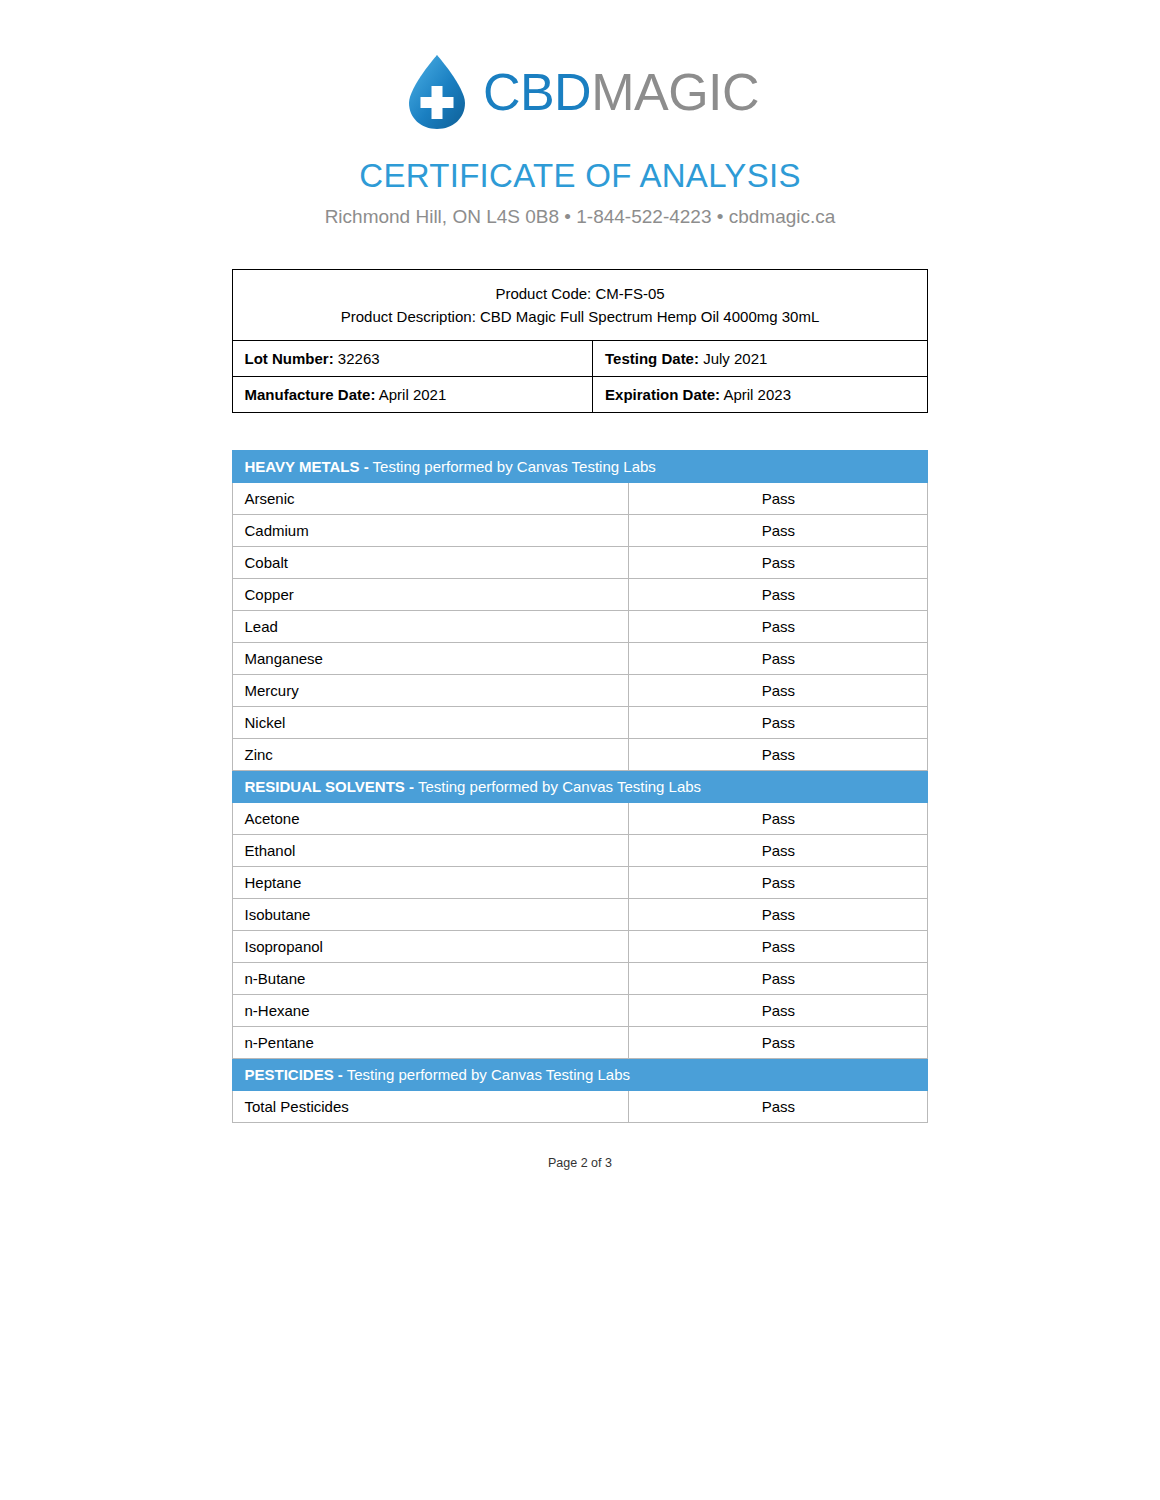CBD MAGIC
CERTIFICATE OF ANALYSIS
Richmond Hill, ON L4S 0B8 • 1-844-522-4223 • cbdmagic.ca
| Product Code: CM-FS-05 Product Description: CBD Magic Full Spectrum Hemp Oil 4000mg 30mL |
| Lot Number: 32263 | Testing Date: July 2021 |
| Manufacture Date: April 2021 | Expiration Date: April 2023 |
| HEAVY METALS - Testing performed by Canvas Testing Labs |
| Arsenic | Pass |
| Cadmium | Pass |
| Cobalt | Pass |
| Copper | Pass |
| Lead | Pass |
| Manganese | Pass |
| Mercury | Pass |
| Nickel | Pass |
| Zinc | Pass |
| RESIDUAL SOLVENTS - Testing performed by Canvas Testing Labs |
| Acetone | Pass |
| Ethanol | Pass |
| Heptane | Pass |
| Isobutane | Pass |
| Isopropanol | Pass |
| n-Butane | Pass |
| n-Hexane | Pass |
| n-Pentane | Pass |
| PESTICIDES - Testing performed by Canvas Testing Labs |
| Total Pesticides | Pass |
Page 2 of 3